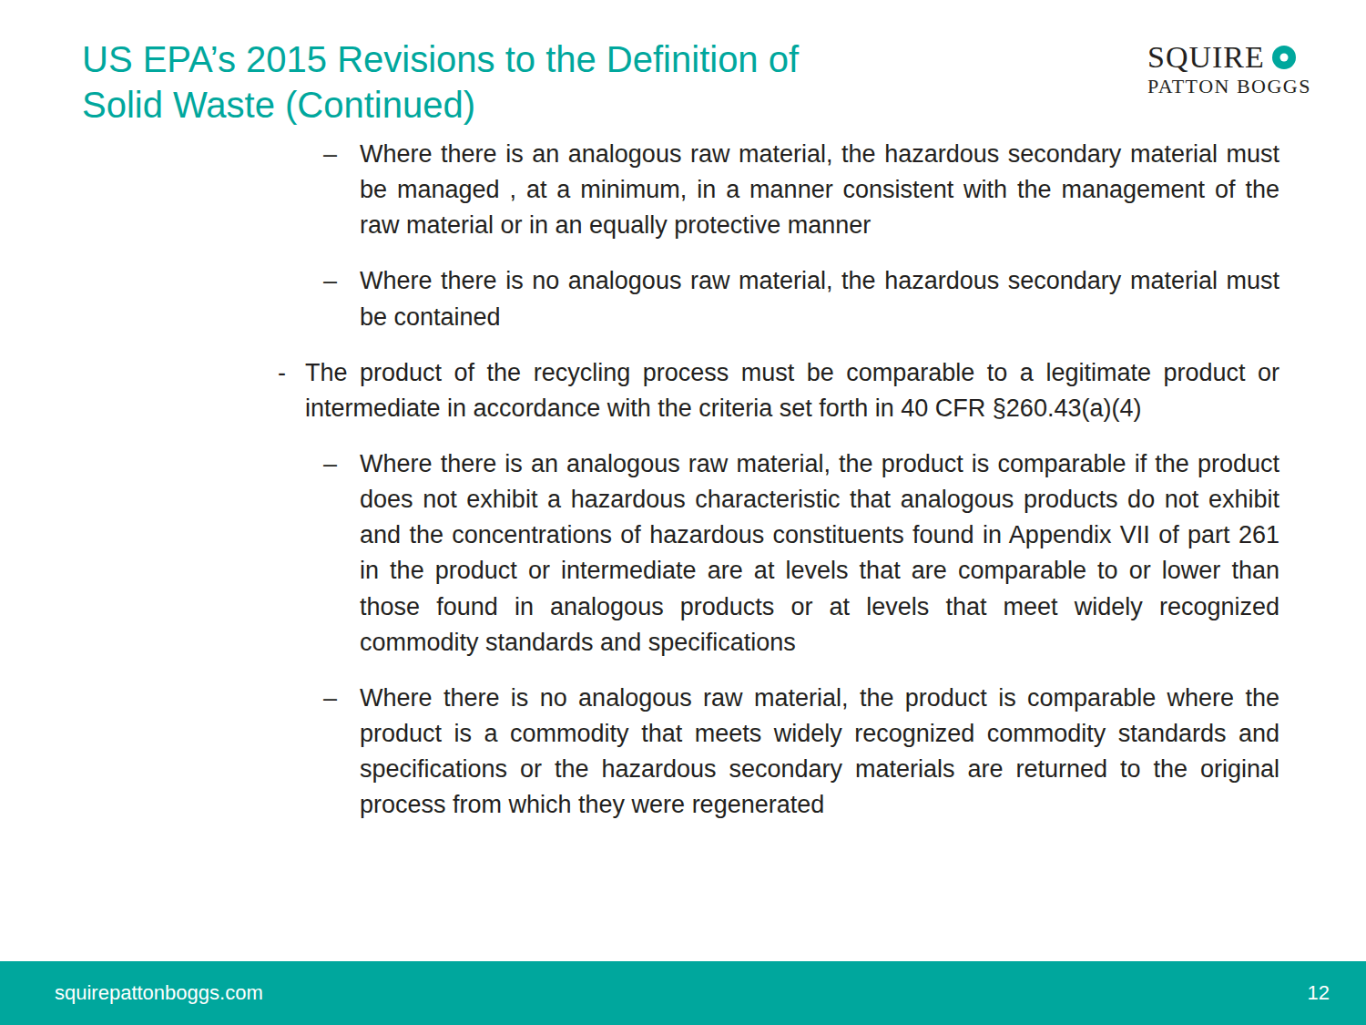US EPA’s 2015 Revisions to the Definition of
Solid Waste (Continued)
SQUIRE
PATTON BOGGS
Where there is an analogous raw material, the hazardous secondary material must be managed , at a minimum, in a manner consistent with the management of the raw material or in an equally protective manner
Where there is no analogous raw material, the hazardous secondary material must be contained
The product of the recycling process must be comparable to a legitimate product or intermediate in accordance with the criteria set forth in 40 CFR §260.43(a)(4)
Where there is an analogous raw material, the product is comparable if the product does not exhibit a hazardous characteristic that analogous products do not exhibit and the concentrations of hazardous constituents found in Appendix VII of part 261 in the product or intermediate are at levels that are comparable to or lower than those found in analogous products or at levels that meet widely recognized commodity standards and specifications
Where there is no analogous raw material, the product is comparable where the product is a commodity that meets widely recognized commodity standards and specifications or the hazardous secondary materials are returned to the original process from which they were regenerated
squirepattonboggs.com 12